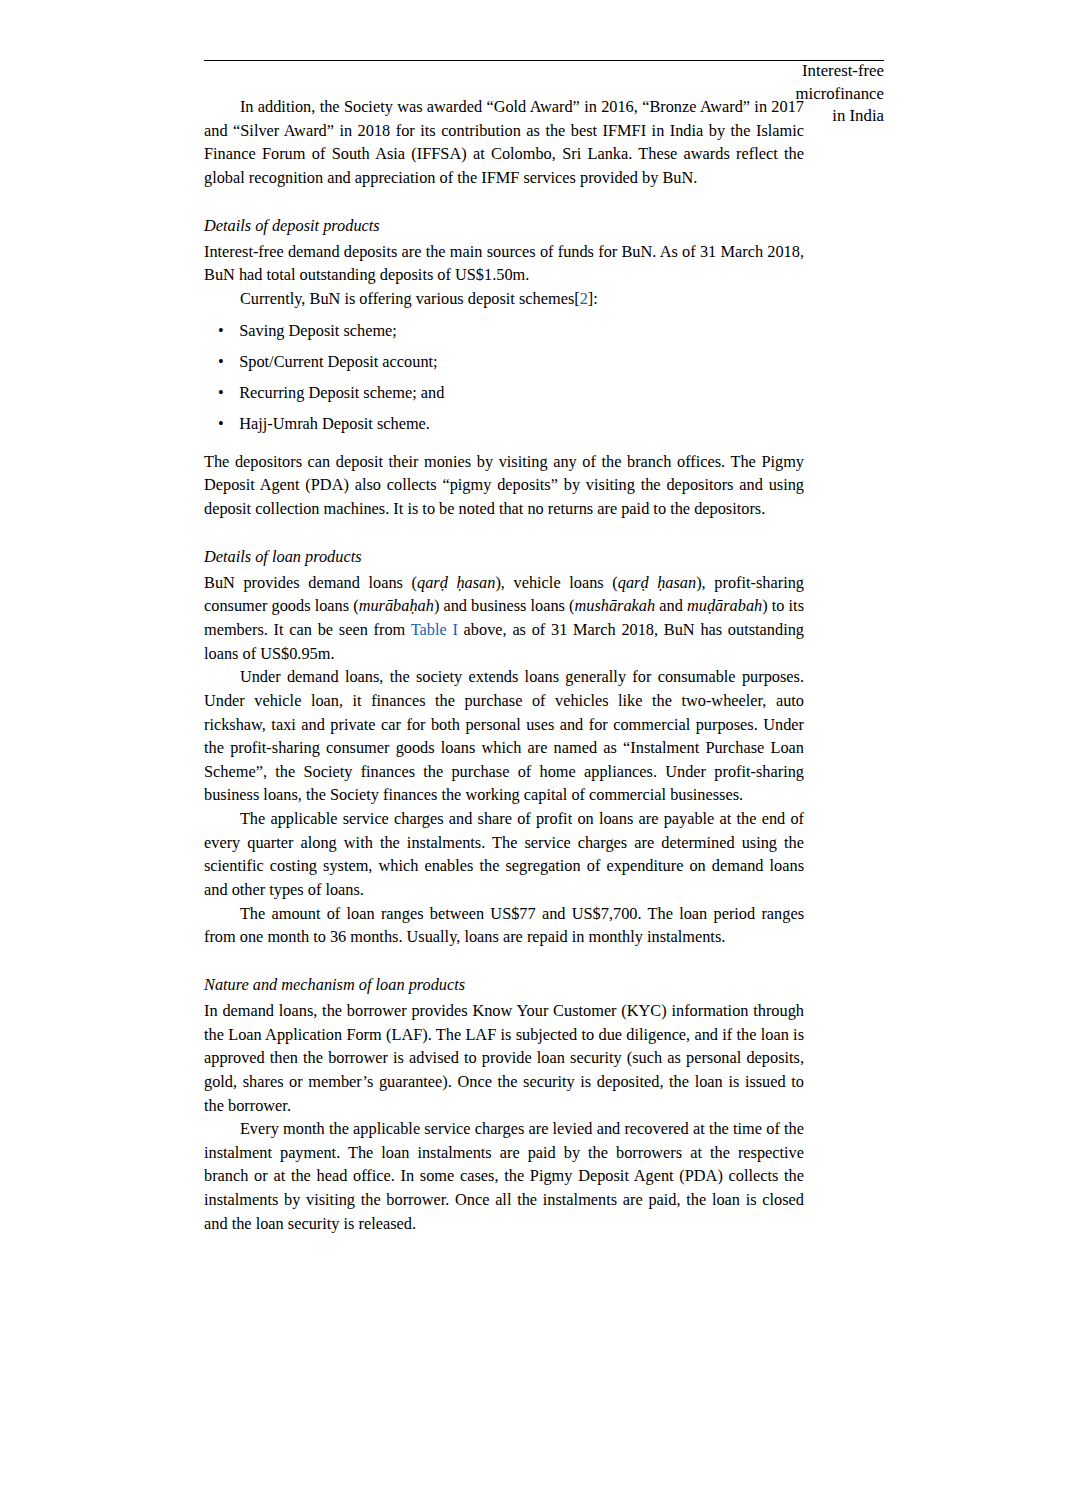Interest-free
microfinance
in India
In addition, the Society was awarded “Gold Award” in 2016, “Bronze Award” in 2017 and “Silver Award” in 2018 for its contribution as the best IFMFI in India by the Islamic Finance Forum of South Asia (IFFSA) at Colombo, Sri Lanka. These awards reflect the global recognition and appreciation of the IFMF services provided by BuN.
Details of deposit products
Interest-free demand deposits are the main sources of funds for BuN. As of 31 March 2018, BuN had total outstanding deposits of US$1.50m.
Currently, BuN is offering various deposit schemes[2]:
Saving Deposit scheme;
Spot/Current Deposit account;
Recurring Deposit scheme; and
Hajj-Umrah Deposit scheme.
The depositors can deposit their monies by visiting any of the branch offices. The Pigmy Deposit Agent (PDA) also collects “pigmy deposits” by visiting the depositors and using deposit collection machines. It is to be noted that no returns are paid to the depositors.
Details of loan products
BuN provides demand loans (qarḍ ḥasan), vehicle loans (qarḍ ḥasan), profit-sharing consumer goods loans (murābaḥah) and business loans (mushārakah and muḍārabah) to its members. It can be seen from Table I above, as of 31 March 2018, BuN has outstanding loans of US$0.95m.
Under demand loans, the society extends loans generally for consumable purposes. Under vehicle loan, it finances the purchase of vehicles like the two-wheeler, auto rickshaw, taxi and private car for both personal uses and for commercial purposes. Under the profit-sharing consumer goods loans which are named as “Instalment Purchase Loan Scheme”, the Society finances the purchase of home appliances. Under profit-sharing business loans, the Society finances the working capital of commercial businesses.
The applicable service charges and share of profit on loans are payable at the end of every quarter along with the instalments. The service charges are determined using the scientific costing system, which enables the segregation of expenditure on demand loans and other types of loans.
The amount of loan ranges between US$77 and US$7,700. The loan period ranges from one month to 36 months. Usually, loans are repaid in monthly instalments.
Nature and mechanism of loan products
In demand loans, the borrower provides Know Your Customer (KYC) information through the Loan Application Form (LAF). The LAF is subjected to due diligence, and if the loan is approved then the borrower is advised to provide loan security (such as personal deposits, gold, shares or member’s guarantee). Once the security is deposited, the loan is issued to the borrower.
Every month the applicable service charges are levied and recovered at the time of the instalment payment. The loan instalments are paid by the borrowers at the respective branch or at the head office. In some cases, the Pigmy Deposit Agent (PDA) collects the instalments by visiting the borrower. Once all the instalments are paid, the loan is closed and the loan security is released.